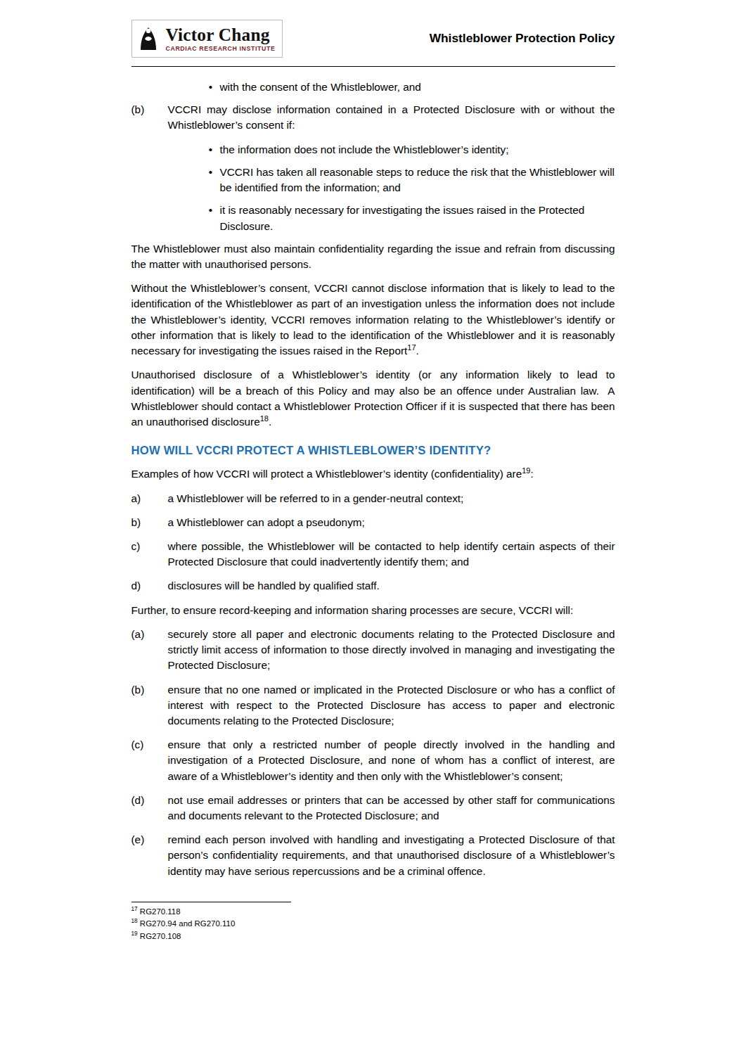Victor Chang
Cardiac Research Institute
Whistleblower Protection Policy
•
with the consent of the Whistleblower, and
(b)
VCCRI may disclose information contained in a Protected Disclosure with or without the Whistleblower’s consent if:
•
the information does not include the Whistleblower’s identity;
•
VCCRI has taken all reasonable steps to reduce the risk that the Whistleblower will be identified from the information; and
•
it is reasonably necessary for investigating the issues raised in the Protected Disclosure.
The Whistleblower must also maintain confidentiality regarding the issue and refrain from discussing the matter with unauthorised persons.
Without the Whistleblower’s consent, VCCRI cannot disclose information that is likely to lead to the identification of the Whistleblower as part of an investigation unless the information does not include the Whistleblower’s identity, VCCRI removes information relating to the Whistleblower’s identify or other information that is likely to lead to the identification of the Whistleblower and it is reasonably necessary for investigating the issues raised in the Report17.
Unauthorised disclosure of a Whistleblower’s identity (or any information likely to lead to identification) will be a breach of this Policy and may also be an offence under Australian law. A Whistleblower should contact a Whistleblower Protection Officer if it is suspected that there has been an unauthorised disclosure18.
How will VCCRI protect a Whistleblower’s identity?
Examples of how VCCRI will protect a Whistleblower’s identity (confidentiality) are19:
a)
a Whistleblower will be referred to in a gender-neutral context;
b)
a Whistleblower can adopt a pseudonym;
c)
where possible, the Whistleblower will be contacted to help identify certain aspects of their Protected Disclosure that could inadvertently identify them; and
d)
disclosures will be handled by qualified staff.
Further, to ensure record-keeping and information sharing processes are secure, VCCRI will:
(a)
securely store all paper and electronic documents relating to the Protected Disclosure and strictly limit access of information to those directly involved in managing and investigating the Protected Disclosure;
(b)
ensure that no one named or implicated in the Protected Disclosure or who has a conflict of interest with respect to the Protected Disclosure has access to paper and electronic documents relating to the Protected Disclosure;
(c)
ensure that only a restricted number of people directly involved in the handling and investigation of a Protected Disclosure, and none of whom has a conflict of interest, are aware of a Whistleblower’s identity and then only with the Whistleblower’s consent;
(d)
not use email addresses or printers that can be accessed by other staff for communications and documents relevant to the Protected Disclosure; and
(e)
remind each person involved with handling and investigating a Protected Disclosure of that person’s confidentiality requirements, and that unauthorised disclosure of a Whistleblower’s identity may have serious repercussions and be a criminal offence.
17 RG270.118
18 RG270.94 and RG270.110
19 RG270.108